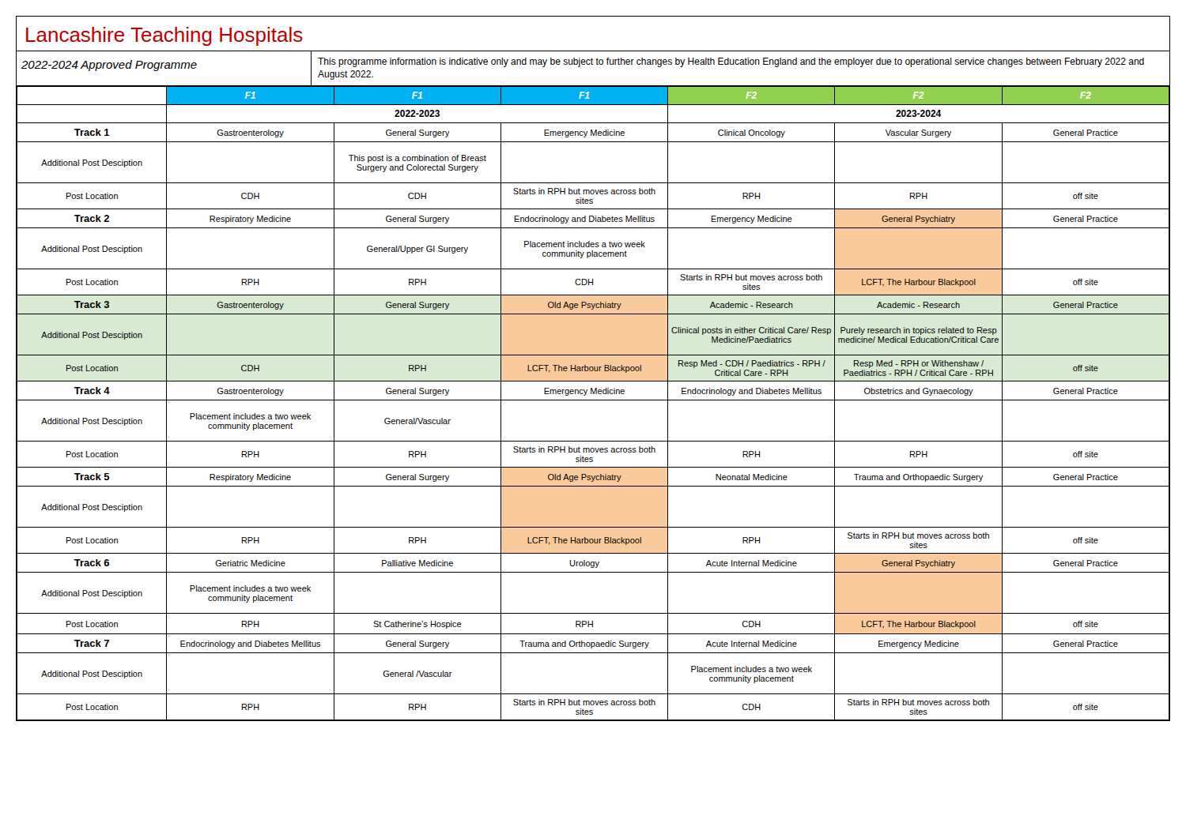Lancashire Teaching Hospitals
2022-2024 Approved Programme
This programme information is indicative only and may be subject to further changes by Health Education England and the employer due to operational service changes between February 2022 and August 2022.
| | F1 | F1 | F1 | F2 | F2 | F2 |
| | 2022-2023 | 2023-2024 |
| Track 1 | Gastroenterology | General Surgery | Emergency Medicine | Clinical Oncology | Vascular Surgery | General Practice |
| Additional Post Desciption | | This post is a combination of Breast Surgery and Colorectal Surgery | | | | |
| Post Location | CDH | CDH | Starts in RPH but moves across both sites | RPH | RPH | off site |
| Track 2 | Respiratory Medicine | General Surgery | Endocrinology and Diabetes Mellitus | Emergency Medicine | General Psychiatry | General Practice |
| Additional Post Desciption | | General/Upper GI Surgery | Placement includes a two week community placement | | | |
| Post Location | RPH | RPH | CDH | Starts in RPH but moves across both sites | LCFT, The Harbour Blackpool | off site |
| Track 3 | Gastroenterology | General Surgery | Old Age Psychiatry | Academic - Research | Academic - Research | General Practice |
| Additional Post Desciption | | | | Clinical posts in either Critical Care/ Resp Medicine/Paediatrics | Purely research in topics related to Resp medicine/ Medical Education/Critical Care | |
| Post Location | CDH | RPH | LCFT, The Harbour Blackpool | Resp Med - CDH / Paediatrics - RPH / Critical Care - RPH | Resp Med - RPH or Withenshaw / Paediatrics - RPH / Critical Care - RPH | off site |
| Track 4 | Gastroenterology | General Surgery | Emergency Medicine | Endocrinology and Diabetes Mellitus | Obstetrics and Gynaecology | General Practice |
| Additional Post Desciption | Placement includes a two week community placement | General/Vascular | | | | |
| Post Location | RPH | RPH | Starts in RPH but moves across both sites | RPH | RPH | off site |
| Track 5 | Respiratory Medicine | General Surgery | Old Age Psychiatry | Neonatal Medicine | Trauma and Orthopaedic Surgery | General Practice |
| Additional Post Desciption | | | | | | |
| Post Location | RPH | RPH | LCFT, The Harbour Blackpool | RPH | Starts in RPH but moves across both sites | off site |
| Track 6 | Geriatric Medicine | Palliative Medicine | Urology | Acute Internal Medicine | General Psychiatry | General Practice |
| Additional Post Desciption | Placement includes a two week community placement | | | | | |
| Post Location | RPH | St Catherine’s Hospice | RPH | CDH | LCFT, The Harbour Blackpool | off site |
| Track 7 | Endocrinology and Diabetes Mellitus | General Surgery | Trauma and Orthopaedic Surgery | Acute Internal Medicine | Emergency Medicine | General Practice |
| Additional Post Desciption | | General /Vascular | | Placement includes a two week community placement | | |
| Post Location | RPH | RPH | Starts in RPH but moves across both sites | CDH | Starts in RPH but moves across both sites | off site |